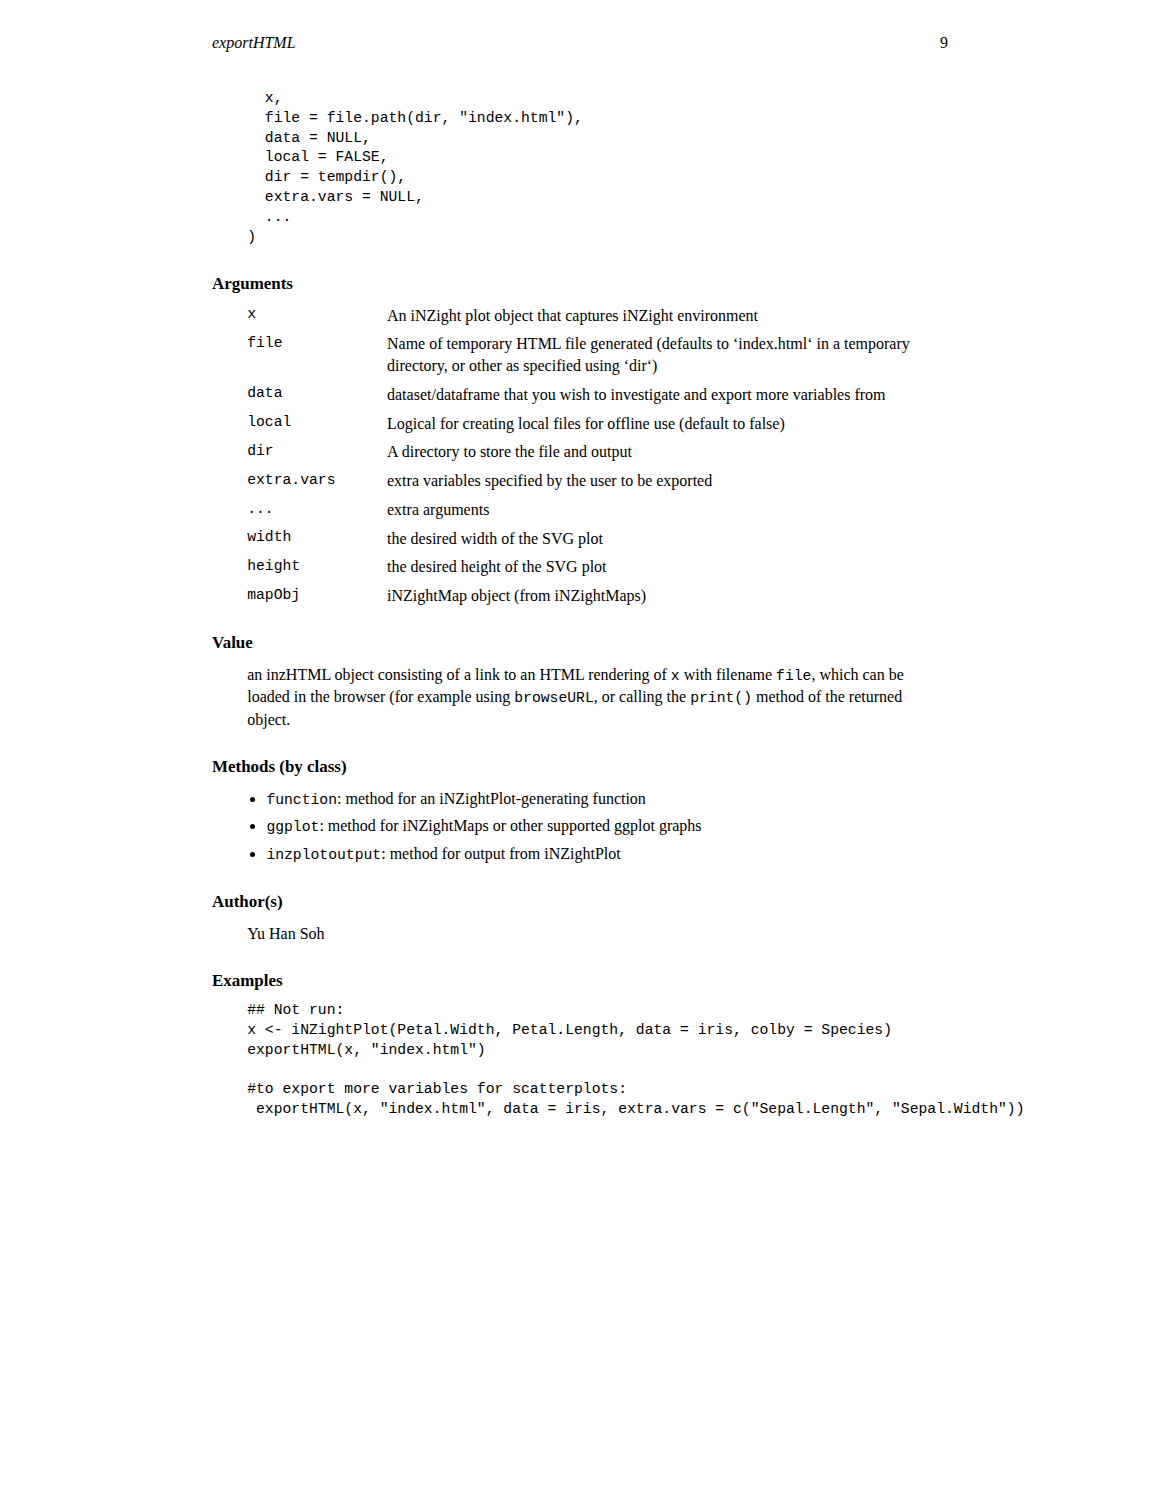exportHTML 9
  x,
  file = file.path(dir, "index.html"),
  data = NULL,
  local = FALSE,
  dir = tempdir(),
  extra.vars = NULL,
  ...
)
Arguments
x
An iNZight plot object that captures iNZight environment
file
Name of temporary HTML file generated (defaults to ‘index.html‘ in a temporary directory, or other as specified using ‘dir‘)
data
dataset/dataframe that you wish to investigate and export more variables from
local
Logical for creating local files for offline use (default to false)
dir
A directory to store the file and output
extra.vars
extra variables specified by the user to be exported
...
extra arguments
width
the desired width of the SVG plot
height
the desired height of the SVG plot
mapObj
iNZightMap object (from iNZightMaps)
Value
an inzHTML object consisting of a link to an HTML rendering of x with filename file, which can be loaded in the browser (for example using browseURL, or calling the print() method of the returned object.
Methods (by class)
function: method for an iNZightPlot-generating function
ggplot: method for iNZightMaps or other supported ggplot graphs
inzplotoutput: method for output from iNZightPlot
Author(s)
Yu Han Soh
Examples
## Not run:
x <- iNZightPlot(Petal.Width, Petal.Length, data = iris, colby = Species)
exportHTML(x, "index.html")

#to export more variables for scatterplots:
 exportHTML(x, "index.html", data = iris, extra.vars = c("Sepal.Length", "Sepal.Width"))